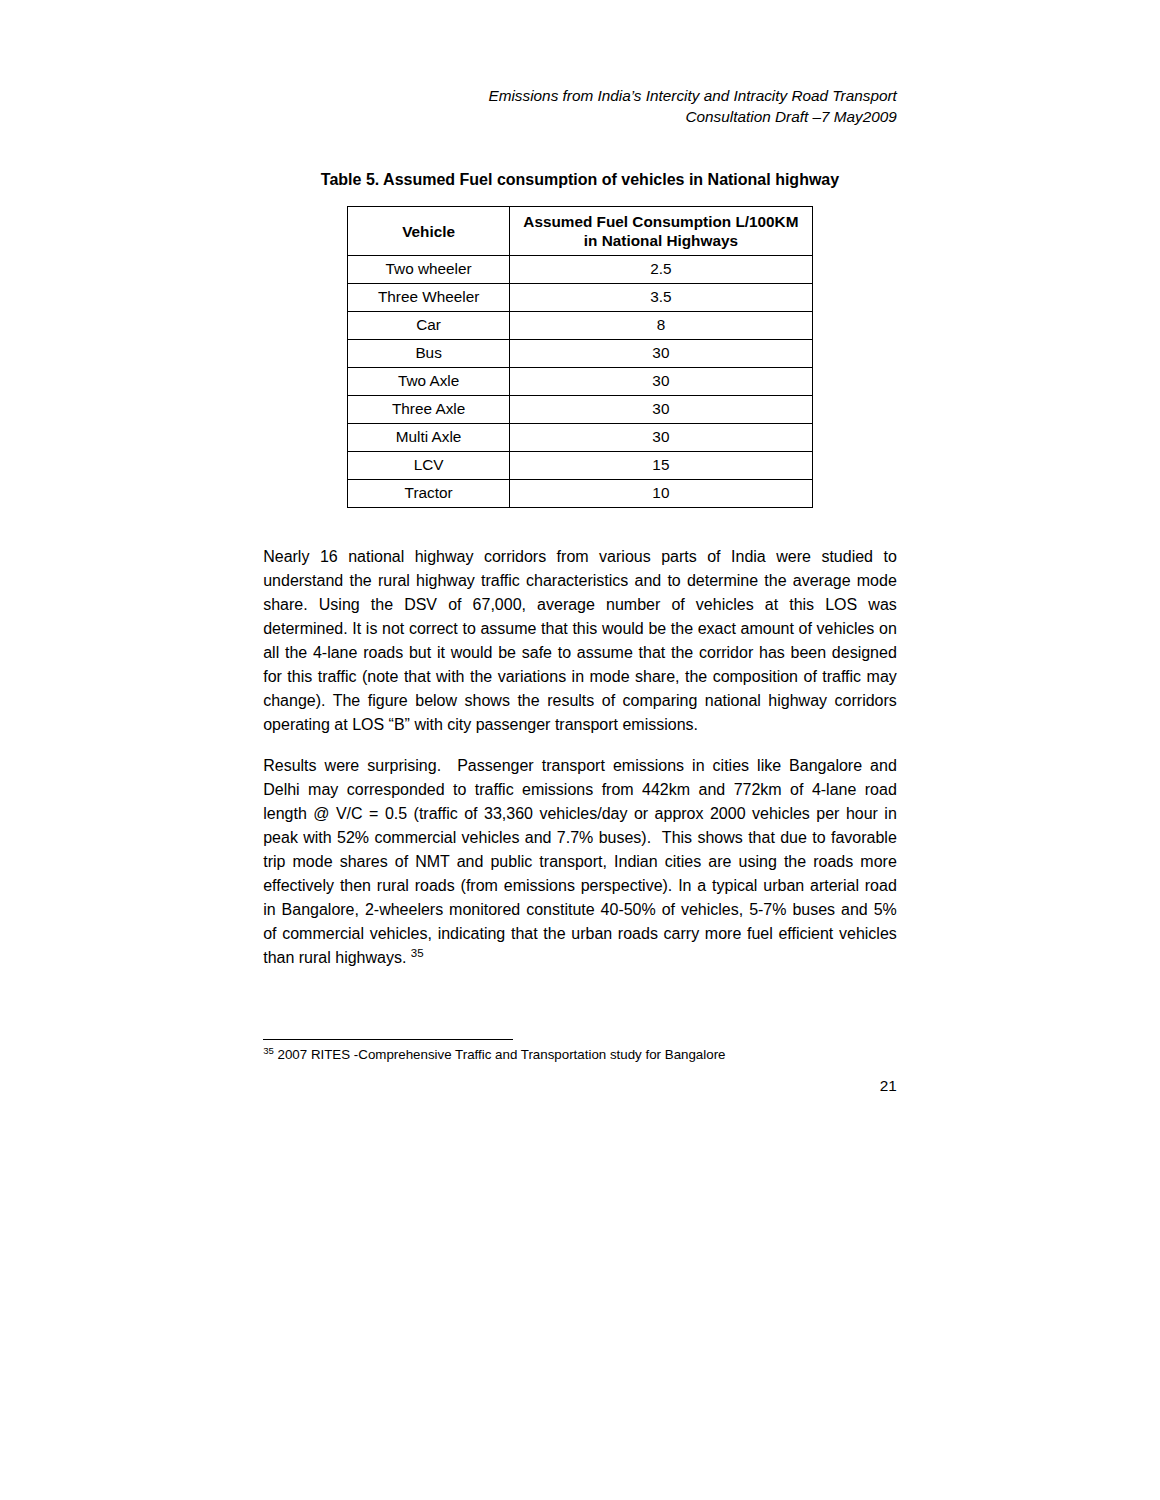Emissions from India’s Intercity and Intracity Road Transport
Consultation Draft –7 May2009
Table 5. Assumed Fuel consumption of vehicles in National highway
| Vehicle | Assumed Fuel Consumption L/100KM in National Highways |
| --- | --- |
| Two wheeler | 2.5 |
| Three Wheeler | 3.5 |
| Car | 8 |
| Bus | 30 |
| Two Axle | 30 |
| Three Axle | 30 |
| Multi Axle | 30 |
| LCV | 15 |
| Tractor | 10 |
Nearly 16 national highway corridors from various parts of India were studied to understand the rural highway traffic characteristics and to determine the average mode share. Using the DSV of 67,000, average number of vehicles at this LOS was determined. It is not correct to assume that this would be the exact amount of vehicles on all the 4-lane roads but it would be safe to assume that the corridor has been designed for this traffic (note that with the variations in mode share, the composition of traffic may change). The figure below shows the results of comparing national highway corridors operating at LOS “B” with city passenger transport emissions.
Results were surprising. Passenger transport emissions in cities like Bangalore and Delhi may corresponded to traffic emissions from 442km and 772km of 4-lane road length @ V/C = 0.5 (traffic of 33,360 vehicles/day or approx 2000 vehicles per hour in peak with 52% commercial vehicles and 7.7% buses). This shows that due to favorable trip mode shares of NMT and public transport, Indian cities are using the roads more effectively then rural roads (from emissions perspective). In a typical urban arterial road in Bangalore, 2-wheelers monitored constitute 40-50% of vehicles, 5-7% buses and 5% of commercial vehicles, indicating that the urban roads carry more fuel efficient vehicles than rural highways. 35
35 2007 RITES -Comprehensive Traffic and Transportation study for Bangalore
21